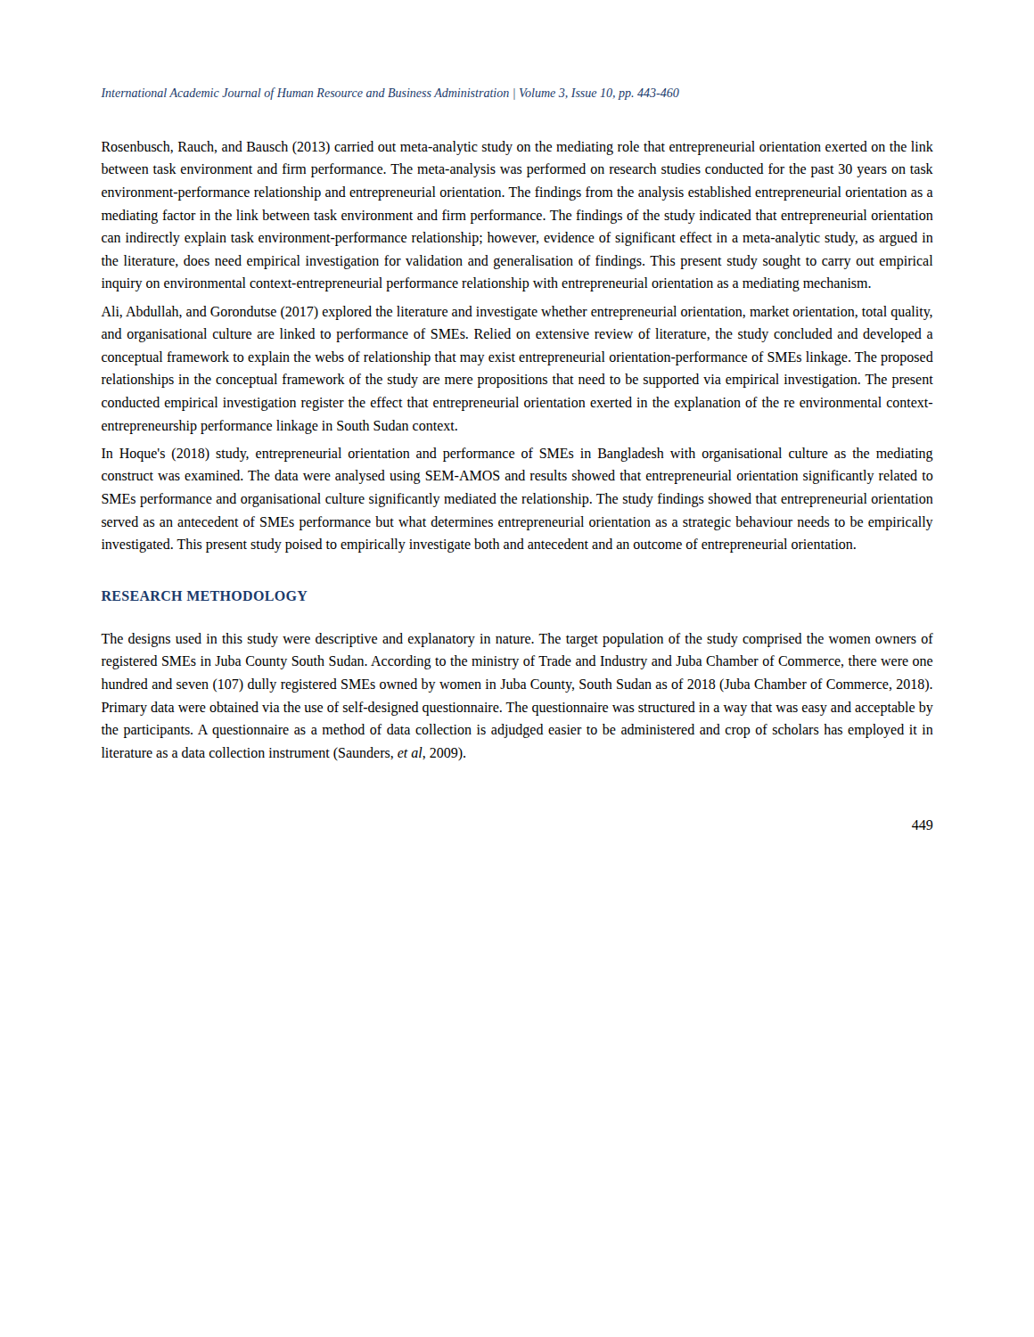International Academic Journal of Human Resource and Business Administration | Volume 3, Issue 10, pp. 443-460
Rosenbusch, Rauch, and Bausch (2013) carried out meta-analytic study on the mediating role that entrepreneurial orientation exerted on the link between task environment and firm performance. The meta-analysis was performed on research studies conducted for the past 30 years on task environment-performance relationship and entrepreneurial orientation. The findings from the analysis established entrepreneurial orientation as a mediating factor in the link between task environment and firm performance. The findings of the study indicated that entrepreneurial orientation can indirectly explain task environment-performance relationship; however, evidence of significant effect in a meta-analytic study, as argued in the literature, does need empirical investigation for validation and generalisation of findings. This present study sought to carry out empirical inquiry on environmental context-entrepreneurial performance relationship with entrepreneurial orientation as a mediating mechanism.
Ali, Abdullah, and Gorondutse (2017) explored the literature and investigate whether entrepreneurial orientation, market orientation, total quality, and organisational culture are linked to performance of SMEs. Relied on extensive review of literature, the study concluded and developed a conceptual framework to explain the webs of relationship that may exist entrepreneurial orientation-performance of SMEs linkage. The proposed relationships in the conceptual framework of the study are mere propositions that need to be supported via empirical investigation. The present conducted empirical investigation register the effect that entrepreneurial orientation exerted in the explanation of the re environmental context-entrepreneurship performance linkage in South Sudan context.
In Hoque's (2018) study, entrepreneurial orientation and performance of SMEs in Bangladesh with organisational culture as the mediating construct was examined. The data were analysed using SEM-AMOS and results showed that entrepreneurial orientation significantly related to SMEs performance and organisational culture significantly mediated the relationship. The study findings showed that entrepreneurial orientation served as an antecedent of SMEs performance but what determines entrepreneurial orientation as a strategic behaviour needs to be empirically investigated. This present study poised to empirically investigate both and antecedent and an outcome of entrepreneurial orientation.
RESEARCH METHODOLOGY
The designs used in this study were descriptive and explanatory in nature. The target population of the study comprised the women owners of registered SMEs in Juba County South Sudan. According to the ministry of Trade and Industry and Juba Chamber of Commerce, there were one hundred and seven (107) dully registered SMEs owned by women in Juba County, South Sudan as of 2018 (Juba Chamber of Commerce, 2018). Primary data were obtained via the use of self-designed questionnaire. The questionnaire was structured in a way that was easy and acceptable by the participants. A questionnaire as a method of data collection is adjudged easier to be administered and crop of scholars has employed it in literature as a data collection instrument (Saunders, et al, 2009).
449